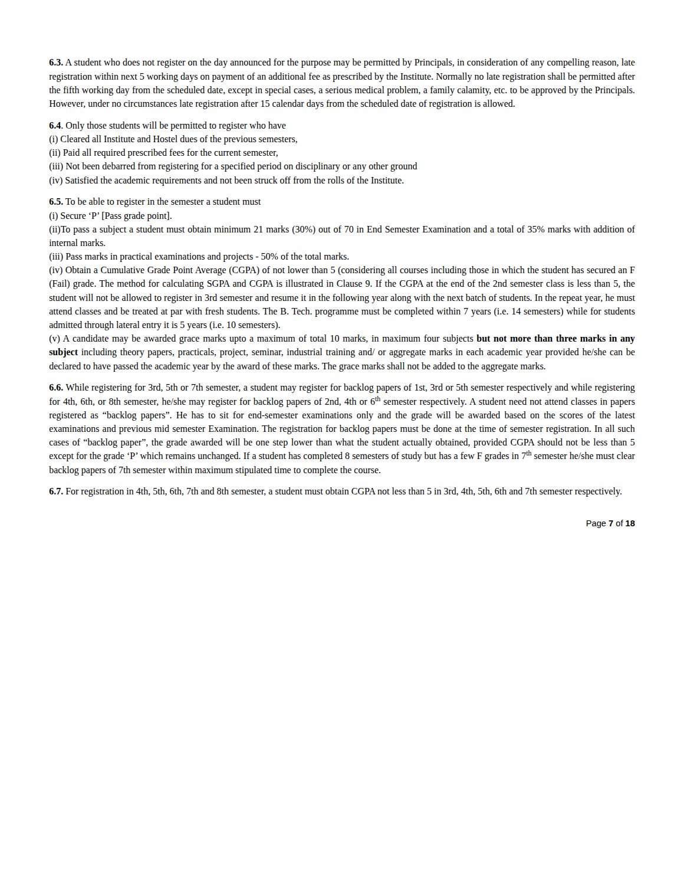6.3. A student who does not register on the day announced for the purpose may be permitted by Principals, in consideration of any compelling reason, late registration within next 5 working days on payment of an additional fee as prescribed by the Institute. Normally no late registration shall be permitted after the fifth working day from the scheduled date, except in special cases, a serious medical problem, a family calamity, etc. to be approved by the Principals. However, under no circumstances late registration after 15 calendar days from the scheduled date of registration is allowed.
6.4. Only those students will be permitted to register who have
(i) Cleared all Institute and Hostel dues of the previous semesters,
(ii) Paid all required prescribed fees for the current semester,
(iii) Not been debarred from registering for a specified period on disciplinary or any other ground
(iv) Satisfied the academic requirements and not been struck off from the rolls of the Institute.
6.5. To be able to register in the semester a student must
(i) Secure ‘P’ [Pass grade point].
(ii)To pass a subject a student must obtain minimum 21 marks (30%) out of 70 in End Semester Examination and a total of 35% marks with addition of internal marks.
(iii) Pass marks in practical examinations and projects - 50% of the total marks.
(iv) Obtain a Cumulative Grade Point Average (CGPA) of not lower than 5 (considering all courses including those in which the student has secured an F (Fail) grade. The method for calculating SGPA and CGPA is illustrated in Clause 9. If the CGPA at the end of the 2nd semester class is less than 5, the student will not be allowed to register in 3rd semester and resume it in the following year along with the next batch of students. In the repeat year, he must attend classes and be treated at par with fresh students. The B. Tech. programme must be completed within 7 years (i.e. 14 semesters) while for students admitted through lateral entry it is 5 years (i.e. 10 semesters).
(v) A candidate may be awarded grace marks upto a maximum of total 10 marks, in maximum four subjects but not more than three marks in any subject including theory papers, practicals, project, seminar, industrial training and/ or aggregate marks in each academic year provided he/she can be declared to have passed the academic year by the award of these marks. The grace marks shall not be added to the aggregate marks.
6.6. While registering for 3rd, 5th or 7th semester, a student may register for backlog papers of 1st, 3rd or 5th semester respectively and while registering for 4th, 6th, or 8th semester, he/she may register for backlog papers of 2nd, 4th or 6th semester respectively. A student need not attend classes in papers registered as “backlog papers”. He has to sit for end-semester examinations only and the grade will be awarded based on the scores of the latest examinations and previous mid semester Examination. The registration for backlog papers must be done at the time of semester registration. In all such cases of “backlog paper”, the grade awarded will be one step lower than what the student actually obtained, provided CGPA should not be less than 5 except for the grade ‘P’ which remains unchanged. If a student has completed 8 semesters of study but has a few F grades in 7th semester he/she must clear backlog papers of 7th semester within maximum stipulated time to complete the course.
6.7. For registration in 4th, 5th, 6th, 7th and 8th semester, a student must obtain CGPA not less than 5 in 3rd, 4th, 5th, 6th and 7th semester respectively.
Page 7 of 18